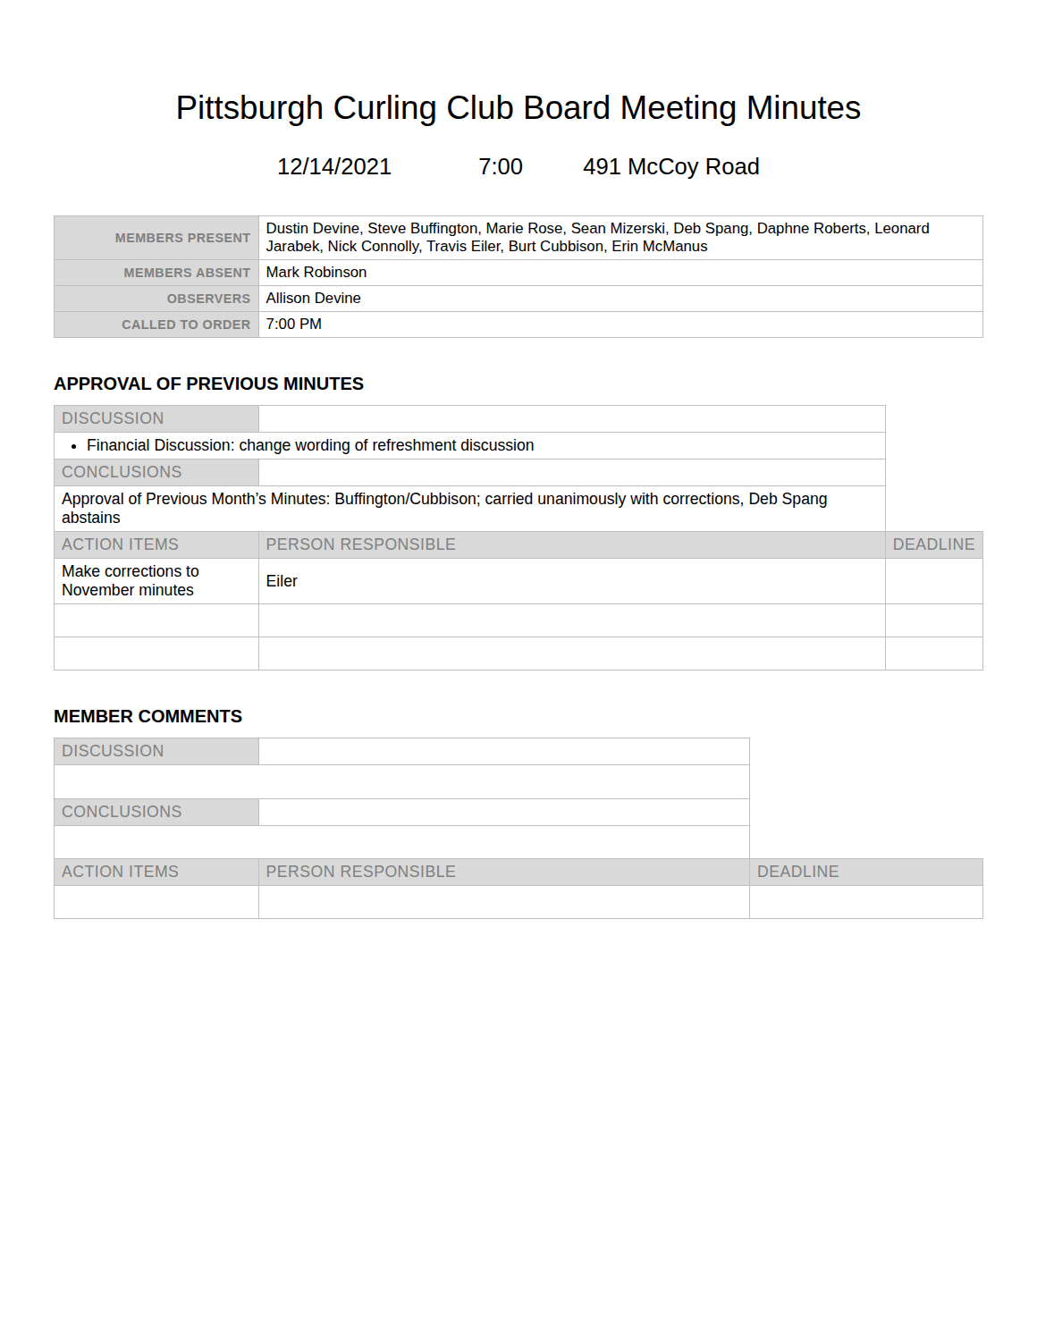Pittsburgh Curling Club Board Meeting Minutes
12/14/2021 7:00 491 McCoy Road
| MEMBERS PRESENT | Dustin Devine, Steve Buffington, Marie Rose, Sean Mizerski, Deb Spang, Daphne Roberts, Leonard Jarabek, Nick Connolly, Travis Eiler, Burt Cubbison, Erin McManus |
| MEMBERS ABSENT | Mark Robinson |
| OBSERVERS | Allison Devine |
| CALLED TO ORDER | 7:00 PM |
APPROVAL OF PREVIOUS MINUTES
| DISCUSSION | |
| Financial Discussion: change wording of refreshment discussion |
| CONCLUSIONS | |
| Approval of Previous Month’s Minutes: Buffington/Cubbison; carried unanimously with corrections, Deb Spang abstains |
| ACTION ITEMS | PERSON RESPONSIBLE | DEADLINE |
| Make corrections to November minutes | Eiler | |
MEMBER COMMENTS
| DISCUSSION | |
| CONCLUSIONS | |
| ACTION ITEMS | PERSON RESPONSIBLE | DEADLINE |